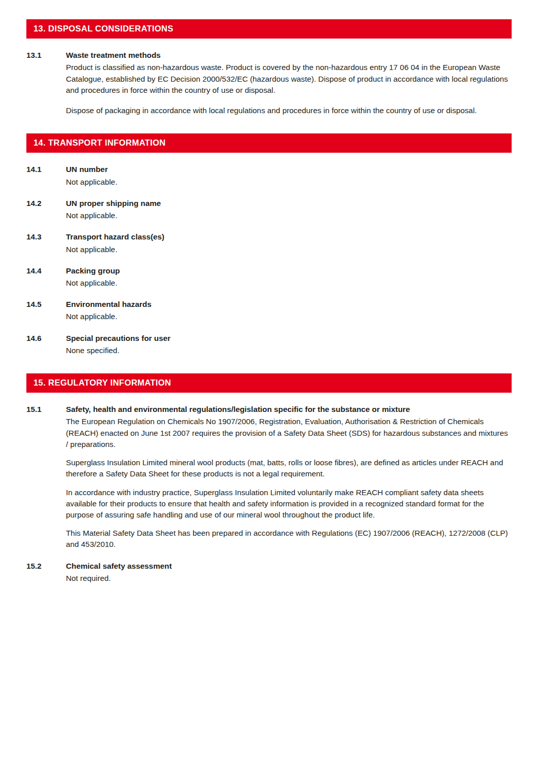13. Disposal Considerations
13.1
Waste treatment methods
Product is classified as non-hazardous waste. Product is covered by the non-hazardous entry 17 06 04 in the European Waste Catalogue, established by EC Decision 2000/532/EC (hazardous waste). Dispose of product in accordance with local regulations and procedures in force within the country of use or disposal.
Dispose of packaging in accordance with local regulations and procedures in force within the country of use or disposal.
14. Transport Information
14.1
UN number
Not applicable.
14.2
UN proper shipping name
Not applicable.
14.3
Transport hazard class(es)
Not applicable.
14.4
Packing group
Not applicable.
14.5
Environmental hazards
Not applicable.
14.6
Special precautions for user
None specified.
15. Regulatory Information
15.1
Safety, health and environmental regulations/legislation specific for the substance or mixture
The European Regulation on Chemicals No 1907/2006, Registration, Evaluation, Authorisation & Restriction of Chemicals (REACH) enacted on June 1st 2007 requires the provision of a Safety Data Sheet (SDS) for hazardous substances and mixtures / preparations.
Superglass Insulation Limited mineral wool products (mat, batts, rolls or loose fibres), are defined as articles under REACH and therefore a Safety Data Sheet for these products is not a legal requirement.
In accordance with industry practice, Superglass Insulation Limited voluntarily make REACH compliant safety data sheets available for their products to ensure that health and safety information is provided in a recognized standard format for the purpose of assuring safe handling and use of our mineral wool throughout the product life.
This Material Safety Data Sheet has been prepared in accordance with Regulations (EC) 1907/2006 (REACH), 1272/2008 (CLP) and 453/2010.
15.2
Chemical safety assessment
Not required.